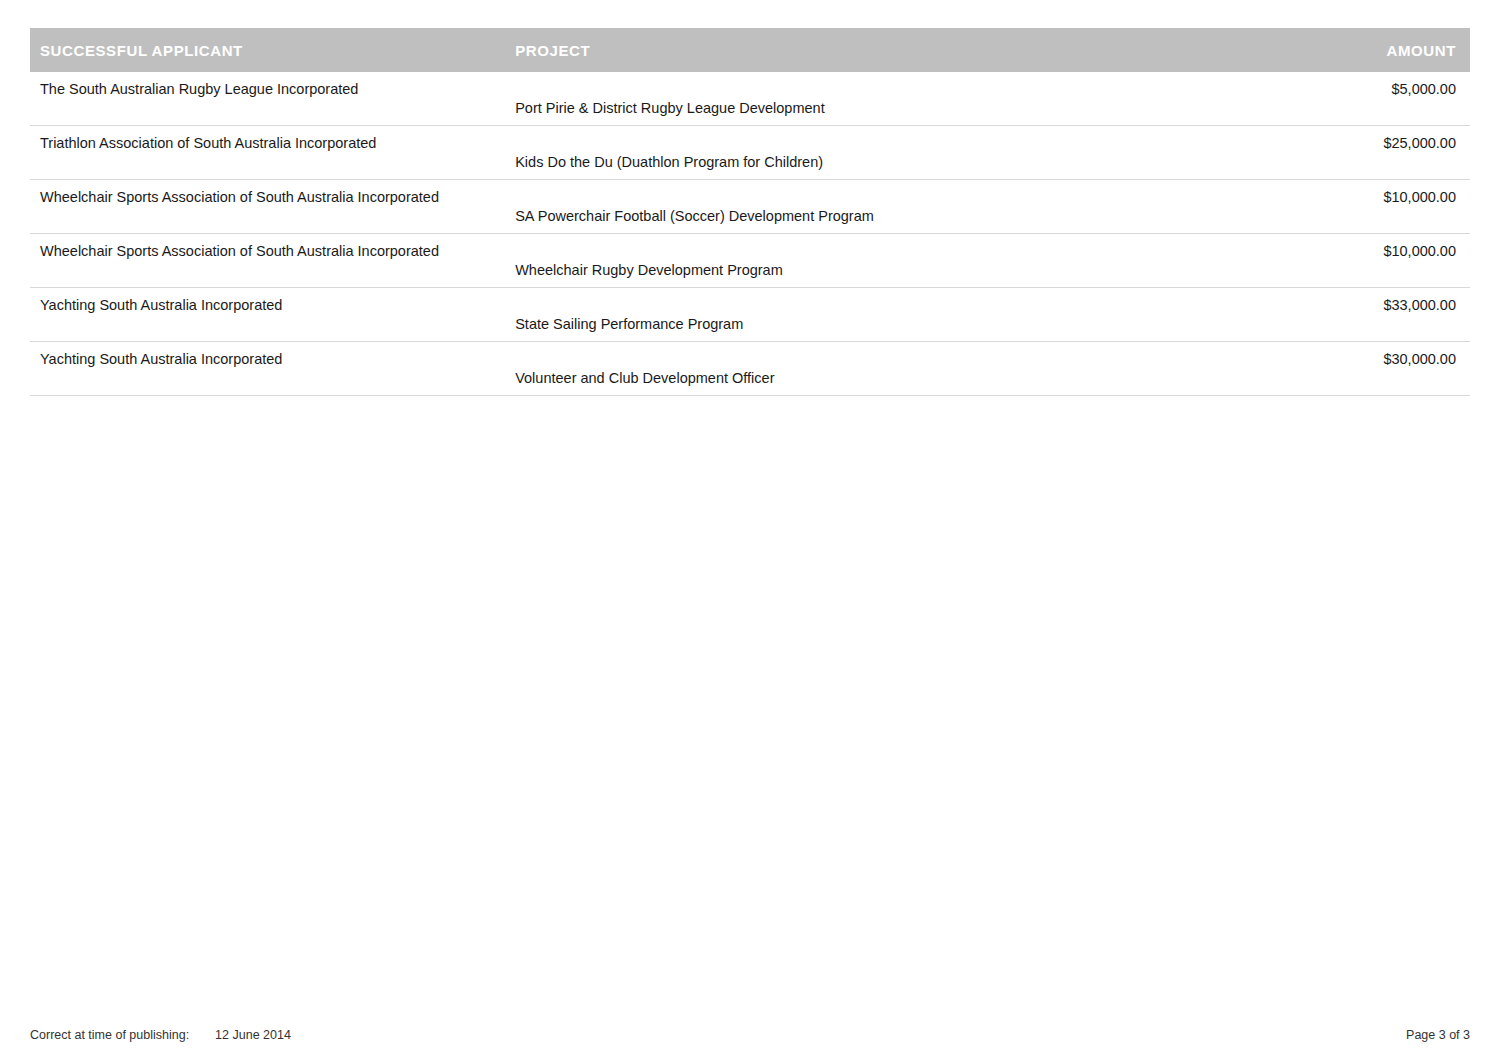| SUCCESSFUL APPLICANT | PROJECT | AMOUNT |
| --- | --- | --- |
| The South Australian Rugby League Incorporated | Port Pirie & District Rugby League Development | $5,000.00 |
| Triathlon Association of South Australia Incorporated | Kids Do the Du (Duathlon Program for Children) | $25,000.00 |
| Wheelchair Sports Association of South Australia Incorporated | SA Powerchair Football (Soccer) Development Program | $10,000.00 |
| Wheelchair Sports Association of South Australia Incorporated | Wheelchair Rugby Development Program | $10,000.00 |
| Yachting South Australia Incorporated | State Sailing Performance Program | $33,000.00 |
| Yachting South Australia Incorporated | Volunteer and Club Development Officer | $30,000.00 |
Correct at time of publishing: 12 June 2014
Page 3 of 3